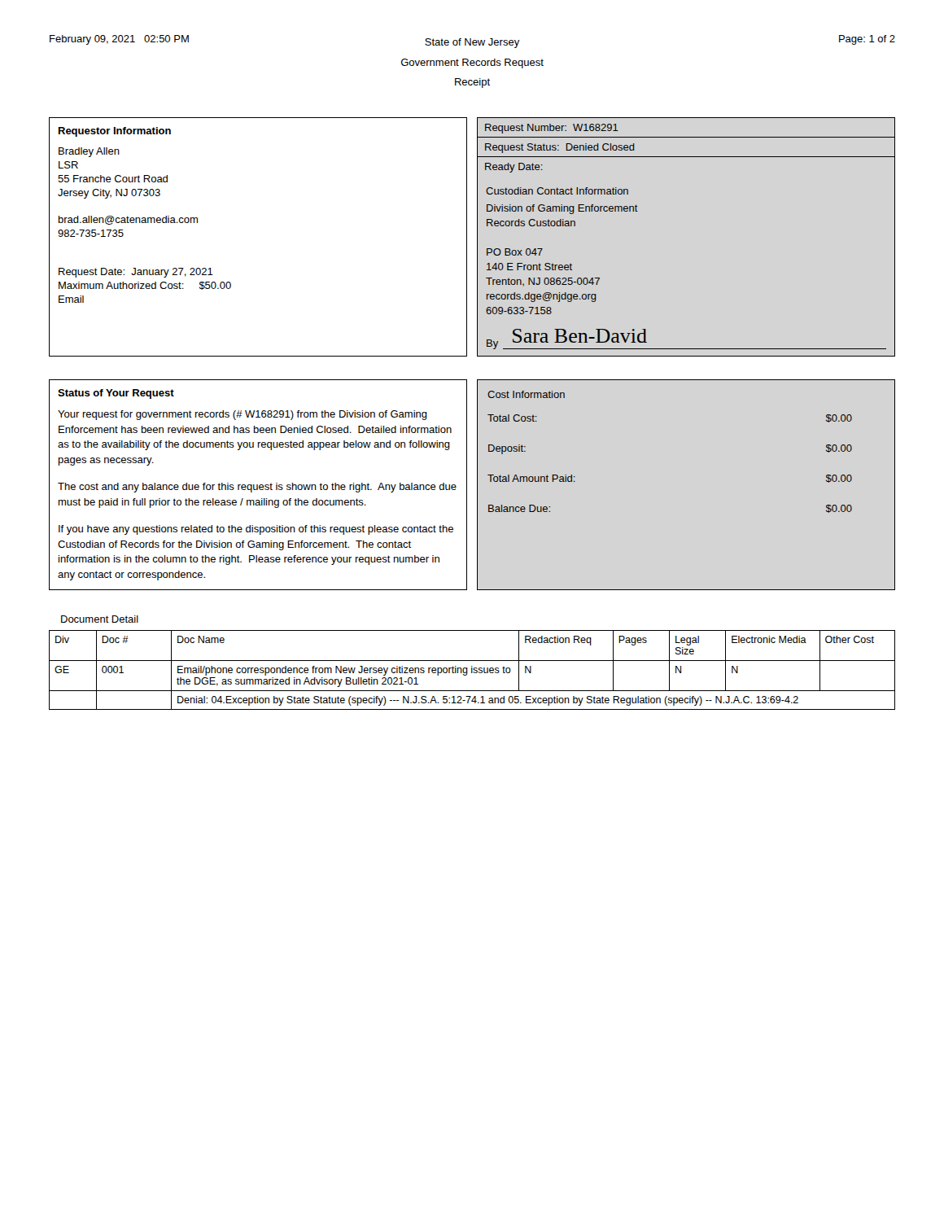February 09, 2021 02:50 PM
Page: 1 of 2
State of New Jersey
Government Records Request
Receipt
Requestor Information
Bradley Allen
LSR
55 Franche Court Road
Jersey City, NJ 07303
brad.allen@catenamedia.com
982-735-1735
Request Date: January 27, 2021
Maximum Authorized Cost: $50.00
Email
Request Number: W168291
Request Status: Denied Closed
Ready Date:
Custodian Contact Information
Division of Gaming Enforcement
Records Custodian
PO Box 047
140 E Front Street
Trenton, NJ 08625-0047
records.dge@njdge.org
609-633-7158
By Sara Ben-David
Status of Your Request
Your request for government records (# W168291) from the Division of Gaming Enforcement has been reviewed and has been Denied Closed. Detailed information as to the availability of the documents you requested appear below and on following pages as necessary.
The cost and any balance due for this request is shown to the right. Any balance due must be paid in full prior to the release / mailing of the documents.
If you have any questions related to the disposition of this request please contact the Custodian of Records for the Division of Gaming Enforcement. The contact information is in the column to the right. Please reference your request number in any contact or correspondence.
Cost Information
Total Cost: $0.00
Deposit: $0.00
Total Amount Paid: $0.00
Balance Due: $0.00
Document Detail
| Div | Doc # | Doc Name | Redaction Req | Pages | Legal Size | Electronic Media | Other Cost |
| --- | --- | --- | --- | --- | --- | --- | --- |
| GE | 0001 | Email/phone correspondence from New Jersey citizens reporting issues to the DGE, as summarized in Advisory Bulletin 2021-01 | N | | N | N | |
| | | Denial: 04.Exception by State Statute (specify) --- N.J.S.A. 5:12-74.1 and 05. Exception by State Regulation (specify) -- N.J.A.C. 13:69-4.2 |